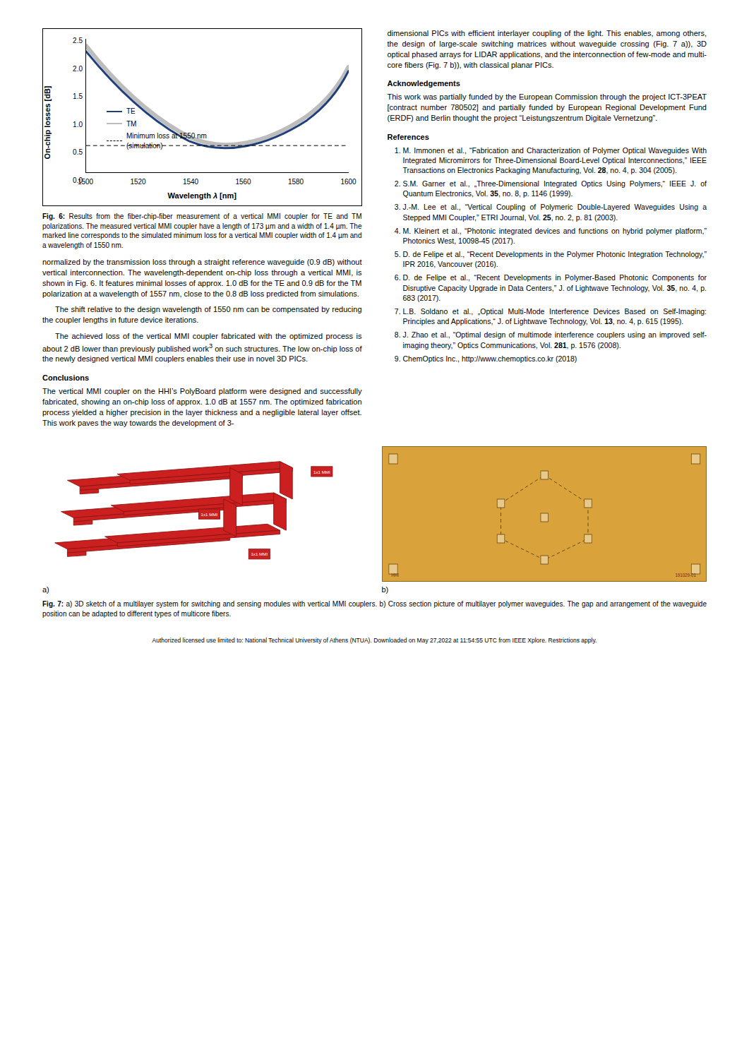On-chip losses [dB]
2.5 2.0 1.5 1.0 0.5 0.0
TE
TM
Minimum loss at 1550 nm
(simulation)
1500 1520 1540 1560 1580 1600
Wavelength λ [nm]
Fig. 6: Results from the fiber-chip-fiber measurement of a vertical MMI coupler for TE and TM polarizations. The measured vertical MMI coupler have a length of 173 µm and a width of 1.4 µm. The marked line corresponds to the simulated minimum loss for a vertical MMI coupler width of 1.4 µm and a wavelength of 1550 nm.
normalized by the transmission loss through a straight reference waveguide (0.9 dB) without vertical interconnection. The wavelength-dependent on-chip loss through a vertical MMI, is shown in Fig. 6. It features minimal losses of approx. 1.0 dB for the TE and 0.9 dB for the TM polarization at a wavelength of 1557 nm, close to the 0.8 dB loss predicted from simulations.
The shift relative to the design wavelength of 1550 nm can be compensated by reducing the coupler lengths in future device iterations.
The achieved loss of the vertical MMI coupler fabricated with the optimized process is about 2 dB lower than previously published work3 on such structures. The low on-chip loss of the newly designed vertical MMI couplers enables their use in novel 3D PICs.
Conclusions
The vertical MMI coupler on the HHI’s PolyBoard platform were designed and successfully fabricated, showing an on-chip loss of approx. 1.0 dB at 1557 nm. The optimized fabrication process yielded a higher precision in the layer thickness and a negligible lateral layer offset. This work paves the way towards the development of 3-
dimensional PICs with efficient interlayer coupling of the light. This enables, among others, the design of large-scale switching matrices without waveguide crossing (Fig. 7 a)), 3D optical phased arrays for LIDAR applications, and the interconnection of few-mode and multi-core fibers (Fig. 7 b)), with classical planar PICs.
Acknowledgements
This work was partially funded by the European Commission through the project ICT-3PEAT [contract number 780502] and partially funded by European Regional Development Fund (ERDF) and Berlin thought the project “Leistungszentrum Digitale Vernetzung”.
References
M. Immonen et al., “Fabrication and Characterization of Polymer Optical Waveguides With Integrated Micromirrors for Three-Dimensional Board-Level Optical Interconnections,” IEEE Transactions on Electronics Packaging Manufacturing, Vol. 28, no. 4, p. 304 (2005).
S.M. Garner et al., „Three-Dimensional Integrated Optics Using Polymers,“ IEEE J. of Quantum Electronics, Vol. 35, no. 8, p. 1146 (1999).
J.-M. Lee et al., “Vertical Coupling of Polymeric Double-Layered Waveguides Using a Stepped MMI Coupler,” ETRI Journal, Vol. 25, no. 2, p. 81 (2003).
M. Kleinert et al., “Photonic integrated devices and functions on hybrid polymer platform,” Photonics West, 10098-45 (2017).
D. de Felipe et al., “Recent Developments in the Polymer Photonic Integration Technology,” IPR 2016, Vancouver (2016).
D. de Felipe et al., “Recent Developments in Polymer-Based Photonic Components for Disruptive Capacity Upgrade in Data Centers,” J. of Lightwave Technology, Vol. 35, no. 4, p. 683 (2017).
L.B. Soldano et al., „Optical Multi-Mode Interference Devices Based on Self-Imaging: Principles and Applications,“ J. of Lightwave Technology, Vol. 13, no. 4, p. 615 (1995).
J. Zhao et al., “Optimal design of multimode interference couplers using an improved self-imaging theory,” Optics Communications, Vol. 281, p. 1576 (2008).
ChemOptics Inc., http://www.chemoptics.co.kr (2018)
1x1 MMI 1x1 MMI 1x1 MMI
a)
HHI 191029-01
b)
Fig. 7: a) 3D sketch of a multilayer system for switching and sensing modules with vertical MMI couplers. b) Cross section picture of multilayer polymer waveguides. The gap and arrangement of the waveguide position can be adapted to different types of multicore fibers.
Authorized licensed use limited to: National Technical University of Athens (NTUA). Downloaded on May 27,2022 at 11:54:55 UTC from IEEE Xplore. Restrictions apply.